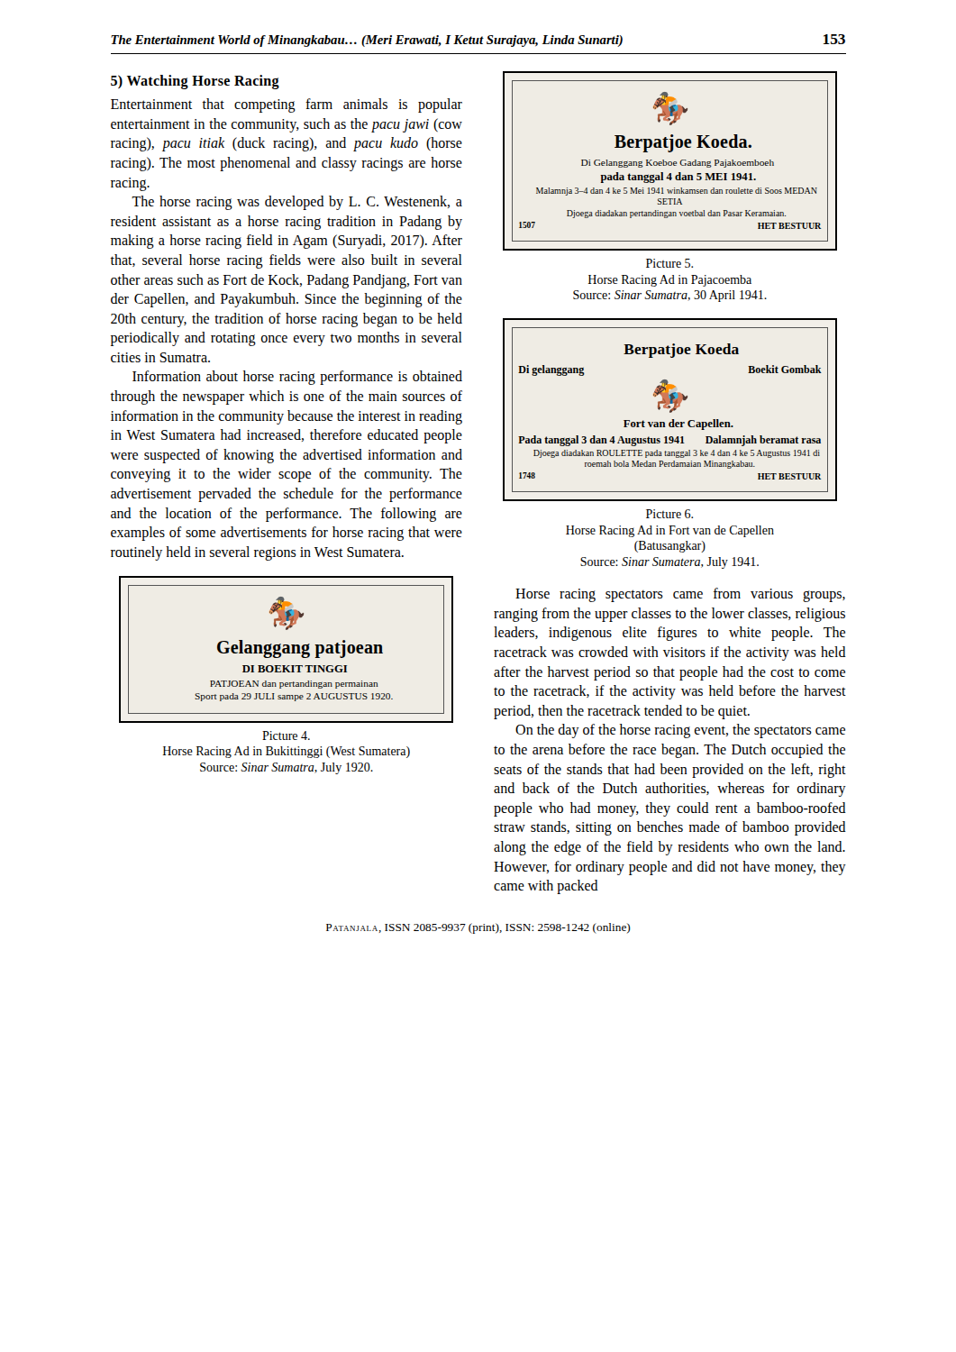The Entertainment World of Minangkabau… (Meri Erawati, I Ketut Surajaya, Linda Sunarti) 153
5) Watching Horse Racing
Entertainment that competing farm animals is popular entertainment in the community, such as the pacu jawi (cow racing), pacu itiak (duck racing), and pacu kudo (horse racing). The most phenomenal and classy racings are horse racing.
The horse racing was developed by L. C. Westenenk, a resident assistant as a horse racing tradition in Padang by making a horse racing field in Agam (Suryadi, 2017). After that, several horse racing fields were also built in several other areas such as Fort de Kock, Padang Pandjang, Fort van der Capellen, and Payakumbuh. Since the beginning of the 20th century, the tradition of horse racing began to be held periodically and rotating once every two months in several cities in Sumatra.
Information about horse racing performance is obtained through the newspaper which is one of the main sources of information in the community because the interest in reading in West Sumatera had increased, therefore educated people were suspected of knowing the advertised information and conveying it to the wider scope of the community. The advertisement pervaded the schedule for the performance and the location of the performance. The following are examples of some advertisements for horse racing that were routinely held in several regions in West Sumatera.
🏇
Gelanggang patjoean
DI BOEKIT TINGGI
PATJOEAN dan pertandingan permainan
Sport pada 29 JULI sampe 2 AUGUSTUS 1920.
Picture 4. Horse Racing Ad in Bukittinggi (West Sumatera)
Source: Sinar Sumatra, July 1920.
🏇
Berpatjoe Koeda.
Di Gelanggang Koeboe Gadang Pajakoemboeh
pada tanggal 4 dan 5 MEI 1941.
Malamnja 3–4 dan 4 ke 5 Mei 1941 winkamsen dan roulette di Soos MEDAN SETIA
Djoega diadakan pertandingan voetbal dan Pasar Keramaian.
1507 HET BESTUUR
Picture 5. Horse Racing Ad in Pajacoemba
Source: Sinar Sumatra, 30 April 1941.
Berpatjoe Koeda
Di gelanggang Boekit Gombak
🏇
Fort van der Capellen.
Pada tanggal 3 dan 4 Augustus 1941 Dalamnjah beramat rasa
Djoega diadakan ROULETTE pada tanggal 3 ke 4 dan 4 ke 5 Augustus 1941 di roemah bola Medan Perdamaian Minangkabau.
1748 HET BESTUUR
Picture 6. Horse Racing Ad in Fort van de Capellen
(Batusangkar)
Source: Sinar Sumatera, July 1941.
Horse racing spectators came from various groups, ranging from the upper classes to the lower classes, religious leaders, indigenous elite figures to white people. The racetrack was crowded with visitors if the activity was held after the harvest period so that people had the cost to come to the racetrack, if the activity was held before the harvest period, then the racetrack tended to be quiet.
On the day of the horse racing event, the spectators came to the arena before the race began. The Dutch occupied the seats of the stands that had been provided on the left, right and back of the Dutch authorities, whereas for ordinary people who had money, they could rent a bamboo-roofed straw stands, sitting on benches made of bamboo provided along the edge of the field by residents who own the land. However, for ordinary people and did not have money, they came with packed
Patanjala, ISSN 2085-9937 (print), ISSN: 2598-1242 (online)